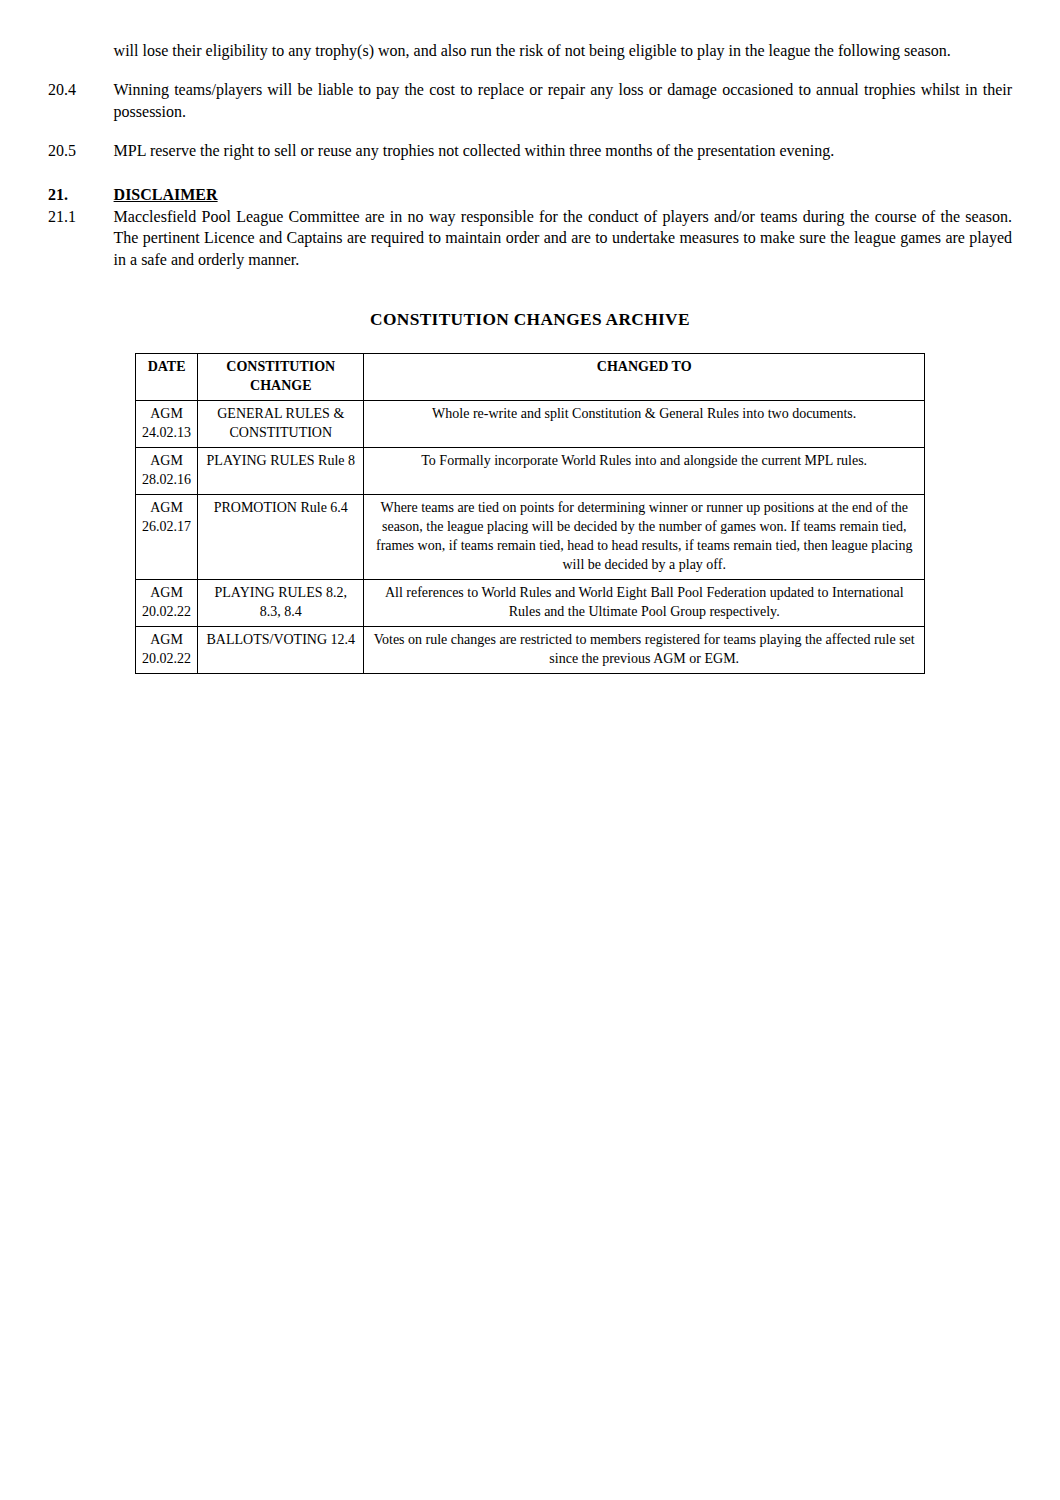will lose their eligibility to any trophy(s) won, and also run the risk of not being eligible to play in the league the following season.
20.4
Winning teams/players will be liable to pay the cost to replace or repair any loss or damage occasioned to annual trophies whilst in their possession.
20.5
MPL reserve the right to sell or reuse any trophies not collected within three months of the presentation evening.
21.
DISCLAIMER
21.1
Macclesfield Pool League Committee are in no way responsible for the conduct of players and/or teams during the course of the season. The pertinent Licence and Captains are required to maintain order and are to undertake measures to make sure the league games are played in a safe and orderly manner.
CONSTITUTION CHANGES ARCHIVE
| DATE | CONSTITUTION CHANGE | CHANGED TO |
| --- | --- | --- |
| AGM 24.02.13 | GENERAL RULES & CONSTITUTION | Whole re-write and split Constitution & General Rules into two documents. |
| AGM 28.02.16 | PLAYING RULES Rule 8 | To Formally incorporate World Rules into and alongside the current MPL rules. |
| AGM 26.02.17 | PROMOTION Rule 6.4 | Where teams are tied on points for determining winner or runner up positions at the end of the season, the league placing will be decided by the number of games won. If teams remain tied, frames won, if teams remain tied, head to head results, if teams remain tied, then league placing will be decided by a play off. |
| AGM 20.02.22 | PLAYING RULES 8.2, 8.3, 8.4 | All references to World Rules and World Eight Ball Pool Federation updated to International Rules and the Ultimate Pool Group respectively. |
| AGM 20.02.22 | BALLOTS/VOTING 12.4 | Votes on rule changes are restricted to members registered for teams playing the affected rule set since the previous AGM or EGM. |